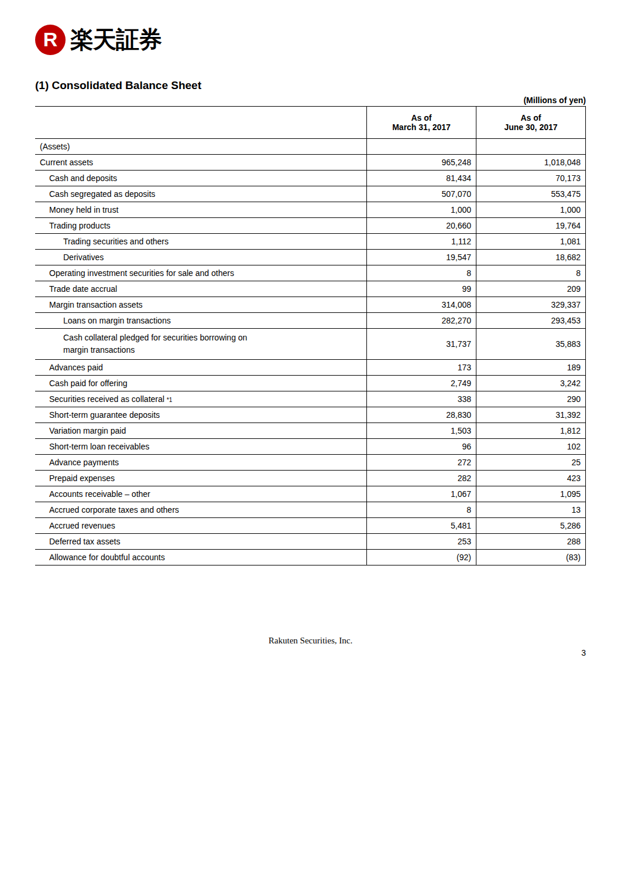R
楽天証券
(1) Consolidated Balance Sheet
(Millions of yen)
| | As of March 31, 2017 | As of June 30, 2017 |
| --- | --- | --- |
| (Assets) | | |
| Current assets | 965,248 | 1,018,048 |
| Cash and deposits | 81,434 | 70,173 |
| Cash segregated as deposits | 507,070 | 553,475 |
| Money held in trust | 1,000 | 1,000 |
| Trading products | 20,660 | 19,764 |
| Trading securities and others | 1,112 | 1,081 |
| Derivatives | 19,547 | 18,682 |
| Operating investment securities for sale and others | 8 | 8 |
| Trade date accrual | 99 | 209 |
| Margin transaction assets | 314,008 | 329,337 |
| Loans on margin transactions | 282,270 | 293,453 |
| Cash collateral pledged for securities borrowing on margin transactions | 31,737 | 35,883 |
| Advances paid | 173 | 189 |
| Cash paid for offering | 2,749 | 3,242 |
| Securities received as collateral *1 | 338 | 290 |
| Short-term guarantee deposits | 28,830 | 31,392 |
| Variation margin paid | 1,503 | 1,812 |
| Short-term loan receivables | 96 | 102 |
| Advance payments | 272 | 25 |
| Prepaid expenses | 282 | 423 |
| Accounts receivable – other | 1,067 | 1,095 |
| Accrued corporate taxes and others | 8 | 13 |
| Accrued revenues | 5,481 | 5,286 |
| Deferred tax assets | 253 | 288 |
| Allowance for doubtful accounts | (92) | (83) |
Rakuten Securities, Inc.
3